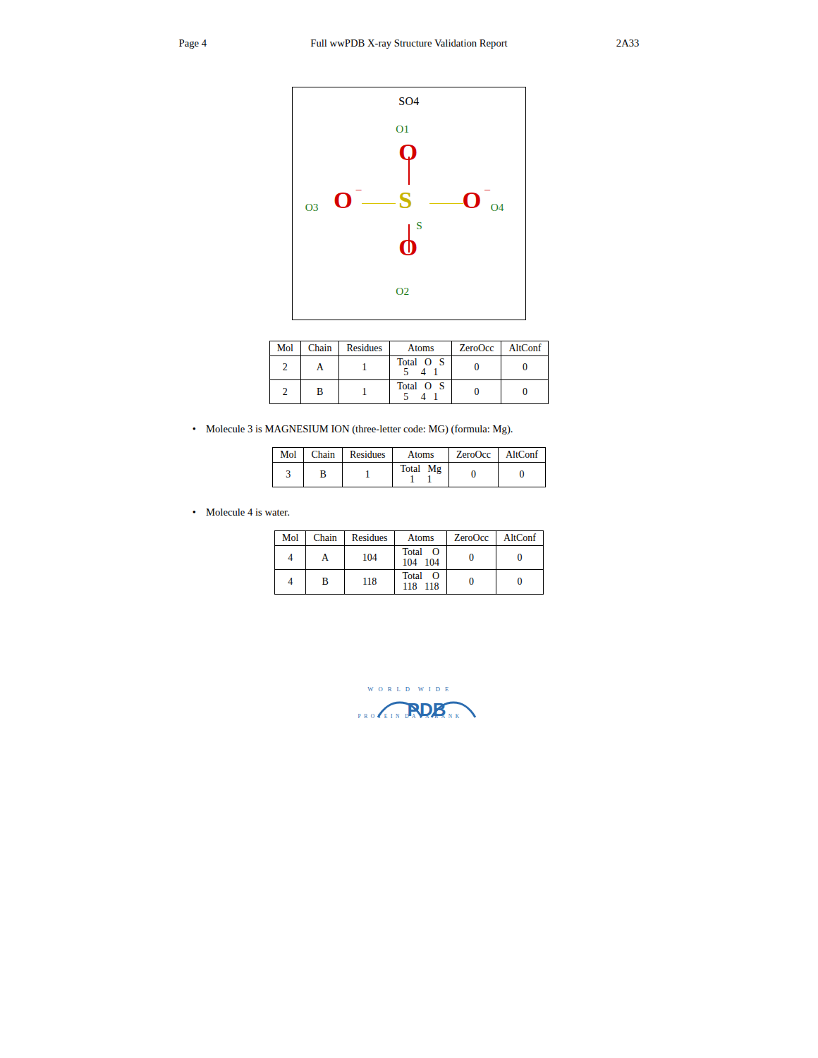Page 4
Full wwPDB X-ray Structure Validation Report
2A33
SO4
O1
O2
O3
O4
S
O
O
O
−
O
−
S
| Mol | Chain | Residues | Atoms | ZeroOcc | AltConf |
| --- | --- | --- | --- | --- | --- |
| 2 | A | 1 | Total O S 5 4 1 | 0 | 0 |
| 2 | B | 1 | Total O S 5 4 1 | 0 | 0 |
Molecule 3 is MAGNESIUM ION (three-letter code: MG) (formula: Mg).
| Mol | Chain | Residues | Atoms | ZeroOcc | AltConf |
| --- | --- | --- | --- | --- | --- |
| 3 | B | 1 | Total Mg 1 1 | 0 | 0 |
Molecule 4 is water.
| Mol | Chain | Residues | Atoms | ZeroOcc | AltConf |
| --- | --- | --- | --- | --- | --- |
| 4 | A | 104 | Total O 104 104 | 0 | 0 |
| 4 | B | 118 | Total O 118 118 | 0 | 0 |
W O R L D W I D E
PDB
P R O T E I N D A T A B A N K